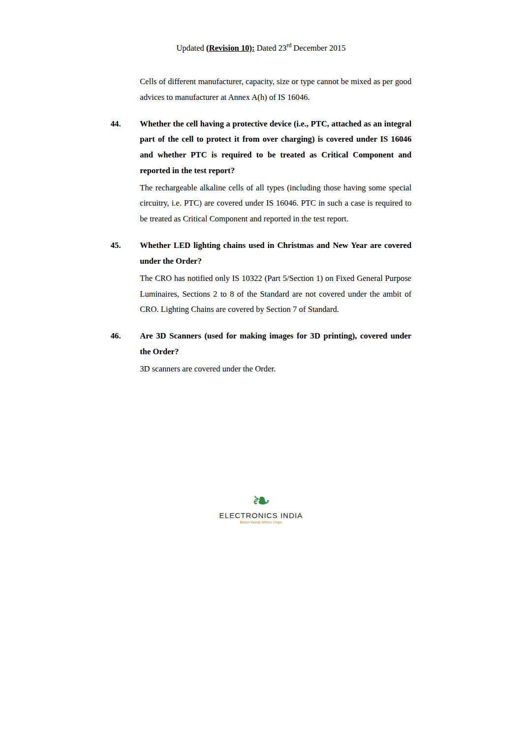Updated (Revision 10): Dated 23rd December 2015
Cells of different manufacturer, capacity, size or type cannot be mixed as per good advices to manufacturer at Annex A(h) of IS 16046.
44.
Whether the cell having a protective device (i.e., PTC, attached as an integral part of the cell to protect it from over charging) is covered under IS 16046 and whether PTC is required to be treated as Critical Component and reported in the test report?
The rechargeable alkaline cells of all types (including those having some special circuitry, i.e. PTC) are covered under IS 16046. PTC in such a case is required to be treated as Critical Component and reported in the test report.
45.
Whether LED lighting chains used in Christmas and New Year are covered under the Order?
The CRO has notified only IS 10322 (Part 5/Section 1) on Fixed General Purpose Luminaires, Sections 2 to 8 of the Standard are not covered under the ambit of CRO. Lighting Chains are covered by Section 7 of Standard.
46.
Are 3D Scanners (used for making images for 3D printing), covered under the Order?
3D scanners are covered under the Order.
❧ ELECTRONICS INDIA Billion Needs Million Chips